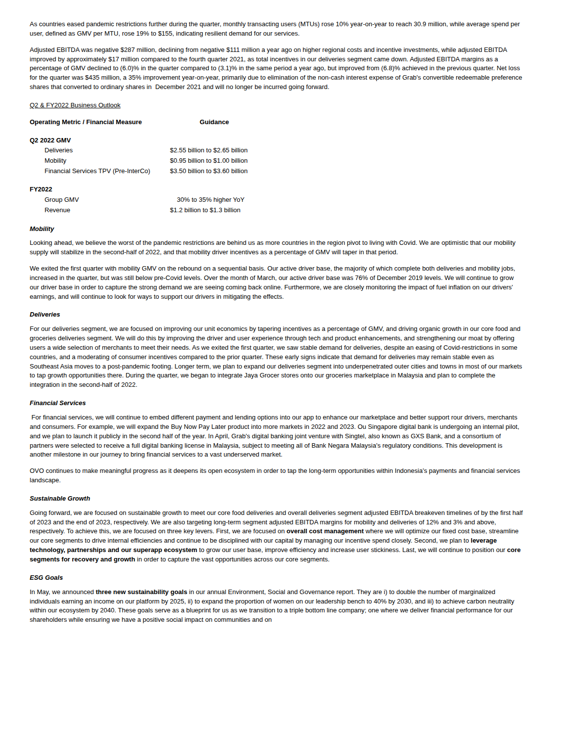As countries eased pandemic restrictions further during the quarter, monthly transacting users (MTUs) rose 10% year-on-year to reach 30.9 million, while average spend per user, defined as GMV per MTU, rose 19% to $155, indicating resilient demand for our services.
Adjusted EBITDA was negative $287 million, declining from negative $111 million a year ago on higher regional costs and incentive investments, while adjusted EBITDA improved by approximately $17 million compared to the fourth quarter 2021, as total incentives in our deliveries segment came down. Adjusted EBITDA margins as a percentage of GMV declined to (6.0)% in the quarter compared to (3.1)% in the same period a year ago, but improved from (6.8)% achieved in the previous quarter. Net loss for the quarter was $435 million, a 35% improvement year-on-year, primarily due to elimination of the non-cash interest expense of Grab's convertible redeemable preference shares that converted to ordinary shares in December 2021 and will no longer be incurred going forward.
Q2 & FY2022 Business Outlook
| Operating Metric / Financial Measure | Guidance |
| Q2 2022 GMV |
| Deliveries | $2.55 billion to $2.65 billion |
| Mobility | $0.95 billion to $1.00 billion |
| Financial Services TPV (Pre-InterCo) | $3.50 billion to $3.60 billion |
| FY2022 |
| Group GMV | 30% to 35% higher YoY |
| Revenue | $1.2 billion to $1.3 billion |
Mobility
Looking ahead, we believe the worst of the pandemic restrictions are behind us as more countries in the region pivot to living with Covid. We are optimistic that our mobility supply will stabilize in the second-half of 2022, and that mobility driver incentives as a percentage of GMV will taper in that period.
We exited the first quarter with mobility GMV on the rebound on a sequential basis. Our active driver base, the majority of which complete both deliveries and mobility jobs, increased in the quarter, but was still below pre-Covid levels. Over the month of March, our active driver base was 76% of December 2019 levels. We will continue to grow our driver base in order to capture the strong demand we are seeing coming back online. Furthermore, we are closely monitoring the impact of fuel inflation on our drivers' earnings, and will continue to look for ways to support our drivers in mitigating the effects.
Deliveries
For our deliveries segment, we are focused on improving our unit economics by tapering incentives as a percentage of GMV, and driving organic growth in our core food and groceries deliveries segment. We will do this by improving the driver and user experience through tech and product enhancements, and strengthening our moat by offering users a wide selection of merchants to meet their needs. As we exited the first quarter, we saw stable demand for deliveries, despite an easing of Covid-restrictions in some countries, and a moderating of consumer incentives compared to the prior quarter. These early signs indicate that demand for deliveries may remain stable even as Southeast Asia moves to a post-pandemic footing. Longer term, we plan to expand our deliveries segment into underpenetrated outer cities and towns in most of our markets to tap growth opportunities there. During the quarter, we began to integrate Jaya Grocer stores onto our groceries marketplace in Malaysia and plan to complete the integration in the second-half of 2022.
Financial Services
For financial services, we will continue to embed different payment and lending options into our app to enhance our marketplace and better support rour drivers, merchants and consumers. For example, we will expand the Buy Now Pay Later product into more markets in 2022 and 2023. Ou Singapore digital bank is undergoing an internal pilot, and we plan to launch it publicly in the second half of the year. In April, Grab's digital banking joint venture with Singtel, also known as GXS Bank, and a consortium of partners were selected to receive a full digital banking license in Malaysia, subject to meeting all of Bank Negara Malaysia's regulatory conditions. This development is another milestone in our journey to bring financial services to a vast underserved market.
OVO continues to make meaningful progress as it deepens its open ecosystem in order to tap the long-term opportunities within Indonesia's payments and financial services landscape.
Sustainable Growth
Going forward, we are focused on sustainable growth to meet our core food deliveries and overall deliveries segment adjusted EBITDA breakeven timelines of by the first half of 2023 and the end of 2023, respectively. We are also targeting long-term segment adjusted EBITDA margins for mobility and deliveries of 12% and 3% and above, respectively. To achieve this, we are focused on three key levers. First, we are focused on overall cost management where we will optimize our fixed cost base, streamline our core segments to drive internal efficiencies and continue to be disciplined with our capital by managing our incentive spend closely. Second, we plan to leverage technology, partnerships and our superapp ecosystem to grow our user base, improve efficiency and increase user stickiness. Last, we will continue to position our core segments for recovery and growth in order to capture the vast opportunities across our core segments.
ESG Goals
In May, we announced three new sustainability goals in our annual Environment, Social and Governance report. They are i) to double the number of marginalized individuals earning an income on our platform by 2025, ii) to expand the proportion of women on our leadership bench to 40% by 2030, and iii) to achieve carbon neutrality within our ecosystem by 2040. These goals serve as a blueprint for us as we transition to a triple bottom line company; one where we deliver financial performance for our shareholders while ensuring we have a positive social impact on communities and on